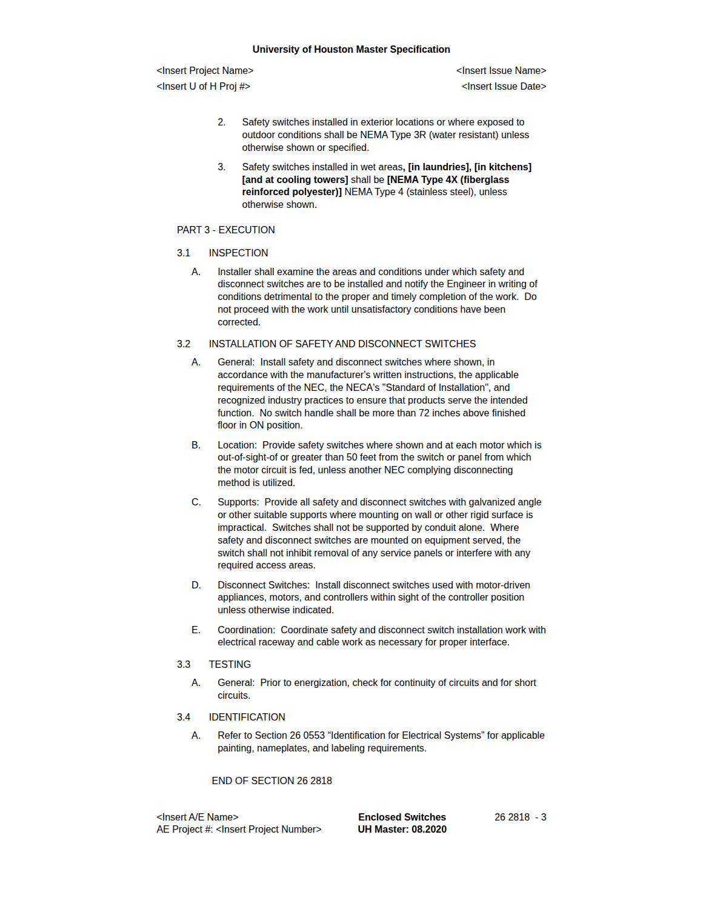University of Houston Master Specification
<Insert Project Name>
<Insert Issue Name>
<Insert U of H Proj #>
<Insert Issue Date>
2.
Safety switches installed in exterior locations or where exposed to outdoor conditions shall be NEMA Type 3R (water resistant) unless otherwise shown or specified.
3.
Safety switches installed in wet areas, [in laundries], [in kitchens] [and at cooling towers] shall be [NEMA Type 4X (fiberglass reinforced polyester)] NEMA Type 4 (stainless steel), unless otherwise shown.
PART 3 - EXECUTION
3.1
INSPECTION
A.
Installer shall examine the areas and conditions under which safety and disconnect switches are to be installed and notify the Engineer in writing of conditions detrimental to the proper and timely completion of the work. Do not proceed with the work until unsatisfactory conditions have been corrected.
3.2
INSTALLATION OF SAFETY AND DISCONNECT SWITCHES
A.
General: Install safety and disconnect switches where shown, in accordance with the manufacturer's written instructions, the applicable requirements of the NEC, the NECA's "Standard of Installation", and recognized industry practices to ensure that products serve the intended function. No switch handle shall be more than 72 inches above finished floor in ON position.
B.
Location: Provide safety switches where shown and at each motor which is out-of-sight-of or greater than 50 feet from the switch or panel from which the motor circuit is fed, unless another NEC complying disconnecting method is utilized.
C.
Supports: Provide all safety and disconnect switches with galvanized angle or other suitable supports where mounting on wall or other rigid surface is impractical. Switches shall not be supported by conduit alone. Where safety and disconnect switches are mounted on equipment served, the switch shall not inhibit removal of any service panels or interfere with any required access areas.
D.
Disconnect Switches: Install disconnect switches used with motor-driven appliances, motors, and controllers within sight of the controller position unless otherwise indicated.
E.
Coordination: Coordinate safety and disconnect switch installation work with electrical raceway and cable work as necessary for proper interface.
3.3
TESTING
A.
General: Prior to energization, check for continuity of circuits and for short circuits.
3.4
IDENTIFICATION
A.
Refer to Section 26 0553 “Identification for Electrical Systems” for applicable painting, nameplates, and labeling requirements.
END OF SECTION 26 2818
<Insert A/E Name> AE Project #: <Insert Project Number>
Enclosed Switches UH Master: 08.2020
26 2818 - 3